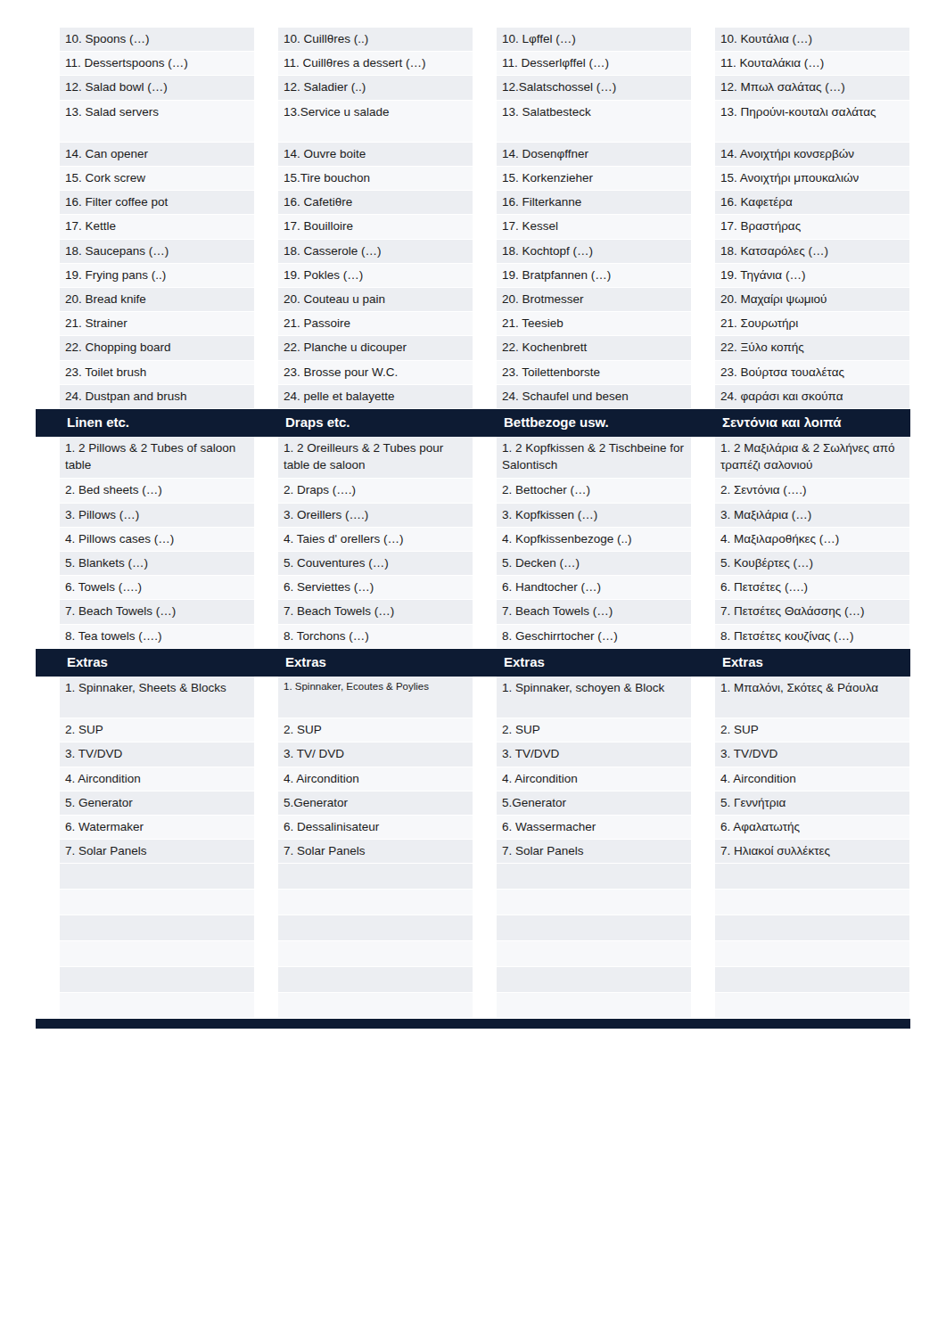| | 10. Spoons (…) | | 10. Cuillθres (..) | | 10. Lφffel (…) | | 10. Κουτάλια (…) |
| | 11. Dessertspoons (…) | | 11. Cuillθres a dessert (…) | | 11. Desserlφffel (…) | | 11. Κουταλάκια (…) |
| | 12. Salad bowl (…) | | 12. Saladier (..) | | 12.Salatschossel (…) | | 12. Μπωλ σαλάτας (…) |
| | 13. Salad servers | | 13.Service u salade | | 13. Salatbesteck | | 13. Πηρούνι-κουταλι σαλάτας |
| | 14. Can opener | | 14. Ouvre boite | | 14. Dosenφffner | | 14. Ανοιχτήρι κονσερβών |
| | 15. Cork screw | | 15.Tire bouchon | | 15. Korkenzieher | | 15. Ανοιχτήρι μπουκαλιών |
| | 16. Filter coffee pot | | 16. Cafetiθre | | 16. Filterkanne | | 16. Καφετέρα |
| | 17. Kettle | | 17. Bouilloire | | 17. Kessel | | 17. Βραστήρας |
| | 18. Saucepans (…) | | 18. Casserole (…) | | 18. Kochtopf (…) | | 18. Κατσαρόλες (…) |
| | 19. Frying pans (..) | | 19. Pokles (…) | | 19. Bratpfannen (…) | | 19. Τηγάνια (…) |
| | 20. Bread knife | | 20. Couteau u pain | | 20. Brotmesser | | 20. Μαχαίρι ψωμιού |
| | 21. Strainer | | 21. Passoire | | 21. Teesieb | | 21. Σουρωτήρι |
| | 22. Chopping board | | 22. Planche u dicouper | | 22. Kochenbrett | | 22. Ξύλο κοπής |
| | 23. Toilet brush | | 23. Brosse pour W.C. | | 23. Toilettenborste | | 23. Βούρτσα τουαλέτας |
| | 24. Dustpan and brush | | 24. pelle et balayette | | 24. Schaufel und besen | | 24. φαράσι και σκούπα |
| | Linen etc. | | Draps etc. | | Bettbezoge usw. | | Σεντόνια και λοιπά |
| | 1. 2 Pillows & 2 Tubes of saloon table | | 1. 2 Oreilleurs & 2 Tubes pour table de saloon | | 1. 2 Kopfkissen & 2 Tischbeine for Salontisch | | 1. 2 Μαξιλάρια & 2 Σωλήνες από τραπέζι σαλονιού |
| | 2. Bed sheets (…) | | 2. Draps (….) | | 2. Bettocher (…) | | 2. Σεντόνια (….) |
| | 3. Pillows (…) | | 3. Oreillers (….) | | 3. Kopfkissen (…) | | 3. Μαξιλάρια (…) |
| | 4. Pillows cases (…) | | 4. Taies d' orellers (…) | | 4. Kopfkissenbezoge (..) | | 4. Μαξιλαροθήκες (…) |
| | 5. Blankets (…) | | 5. Couventures (…) | | 5. Decken (…) | | 5. Κουβέρτες (…) |
| | 6. Towels (….) | | 6. Serviettes (…) | | 6. Handtocher (…) | | 6. Πετσέτες (….) |
| | 7. Beach Towels (…) | | 7. Beach Towels (…) | | 7. Beach Towels (…) | | 7. Πετσέτες Θαλάσσης (…) |
| | 8. Tea towels (….) | | 8. Torchons (…) | | 8. Geschirrtocher (…) | | 8. Πετσέτες κουζίνας (…) |
| | Extras | | Extras | | Extras | | Extras |
| | 1. Spinnaker, Sheets & Blocks | | 1. Spinnaker, Ecoutes & Poylies | | 1. Spinnaker, schoyen & Block | | 1. Μπαλόνι, Σκότες & Ράουλα |
| | 2. SUP | | 2. SUP | | 2. SUP | | 2. SUP |
| | 3. TV/DVD | | 3. TV/ DVD | | 3. TV/DVD | | 3. TV/DVD |
| | 4. Aircondition | | 4. Aircondition | | 4. Aircondition | | 4. Aircondition |
| | 5. Generator | | 5.Generator | | 5.Generator | | 5. Γεννήτρια |
| | 6. Watermaker | | 6. Dessalinisateur | | 6. Wassermacher | | 6. Αφαλατωτής |
| | 7. Solar Panels | | 7. Solar Panels | | 7. Solar Panels | | 7. Ηλιακοί συλλέκτες |